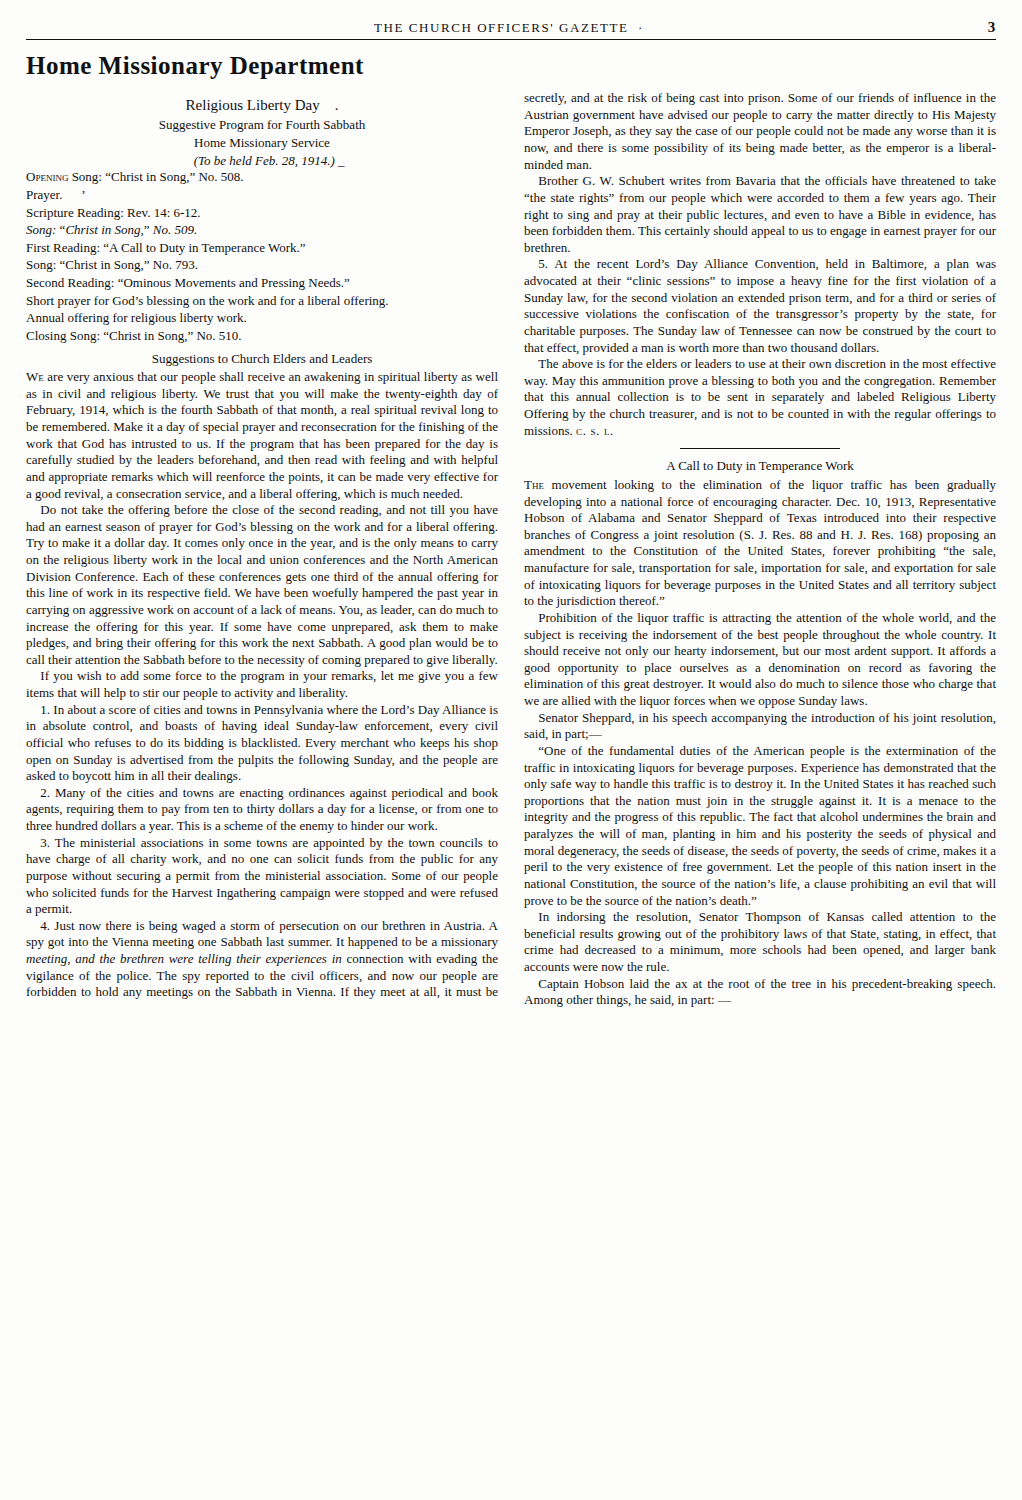The Church Officers' Gazette · 3
Home Missionary Department
Religious Liberty Day .
Suggestive Program for Fourth Sabbath
Home Missionary Service
(To be held Feb. 28, 1914.) _
Opening Song: “Christ in Song,” No. 508.
Prayer. ’
Scripture Reading: Rev. 14: 6-12.
Song: “Christ in Song,” No. 509.
First Reading: “A Call to Duty in Temperance Work.”
Song: “Christ in Song,” No. 793.
Second Reading: “Ominous Movements and Pressing Needs.”
Short prayer for God’s blessing on the work and for a liberal offering.
Annual offering for religious liberty work.
Closing Song: “Christ in Song,” No. 510.
Suggestions to Church Elders and Leaders
We are very anxious that our people shall receive an awakening in spiritual liberty as well as in civil and religious liberty. We trust that you will make the twenty-eighth day of February, 1914, which is the fourth Sabbath of that month, a real spiritual revival long to be remembered. Make it a day of special prayer and reconsecration for the finishing of the work that God has intrusted to us. If the program that has been prepared for the day is carefully studied by the leaders beforehand, and then read with feeling and with helpful and appropriate remarks which will reenforce the points, it can be made very effective for a good revival, a consecration service, and a liberal offering, which is much needed.
Do not take the offering before the close of the second reading, and not till you have had an earnest season of prayer for God’s blessing on the work and for a liberal offering. Try to make it a dollar day. It comes only once in the year, and is the only means to carry on the religious liberty work in the local and union conferences and the North American Division Conference. Each of these conferences gets one third of the annual offering for this line of work in its respective field. We have been woefully hampered the past year in carrying on aggressive work on account of a lack of means. You, as leader, can do much to increase the offering for this year. If some have come unprepared, ask them to make pledges, and bring their offering for this work the next Sabbath. A good plan would be to call their attention the Sabbath before to the necessity of coming prepared to give liberally.
If you wish to add some force to the program in your remarks, let me give you a few items that will help to stir our people to activity and liberality.
1. In about a score of cities and towns in Pennsylvania where the Lord’s Day Alliance is in absolute control, and boasts of having ideal Sunday-law enforcement, every civil official who refuses to do its bidding is blacklisted. Every merchant who keeps his shop open on Sunday is advertised from the pulpits the following Sunday, and the people are asked to boycott him in all their dealings.
2. Many of the cities and towns are enacting ordinances against periodical and book agents, requiring them to pay from ten to thirty dollars a day for a license, or from one to three hundred dollars a year. This is a scheme of the enemy to hinder our work.
3. The ministerial associations in some towns are appointed by the town councils to have charge of all charity work, and no one can solicit funds from the public for any purpose without securing a permit from the ministerial association. Some of our people who solicited funds for the Harvest Ingathering campaign were stopped and were refused a permit.
4. Just now there is being waged a storm of persecution on our brethren in Austria. A spy got into the Vienna meeting one Sabbath last summer. It happened to be a missionary meeting, and the brethren were telling their experiences in connection with evading the vigilance of the police. The spy reported to the civil officers, and now our people are forbidden to hold any meetings on the Sabbath in Vienna. If they meet at all, it must be secretly, and at the risk of being cast into prison. Some of our friends of influence in the Austrian government have advised our people to carry the matter directly to His Majesty Emperor Joseph, as they say the case of our people could not be made any worse than it is now, and there is some possibility of its being made better, as the emperor is a liberal-minded man.
Brother G. W. Schubert writes from Bavaria that the officials have threatened to take “the state rights” from our people which were accorded to them a few years ago. Their right to sing and pray at their public lectures, and even to have a Bible in evidence, has been forbidden them. This certainly should appeal to us to engage in earnest prayer for our brethren.
5. At the recent Lord’s Day Alliance Convention, held in Baltimore, a plan was advocated at their “clinic sessions” to impose a heavy fine for the first violation of a Sunday law, for the second violation an extended prison term, and for a third or series of successive violations the confiscation of the transgressor’s property by the state, for charitable purposes. The Sunday law of Tennessee can now be construed by the court to that effect, provided a man is worth more than two thousand dollars.
The above is for the elders or leaders to use at their own discretion in the most effective way. May this ammunition prove a blessing to both you and the congregation. Remember that this annual collection is to be sent in separately and labeled Religious Liberty Offering by the church treasurer, and is not to be counted in with the regular offerings to missions. c. s. l.
A Call to Duty in Temperance Work
The movement looking to the elimination of the liquor traffic has been gradually developing into a national force of encouraging character. Dec. 10, 1913, Representative Hobson of Alabama and Senator Sheppard of Texas introduced into their respective branches of Congress a joint resolution (S. J. Res. 88 and H. J. Res. 168) proposing an amendment to the Constitution of the United States, forever prohibiting “the sale, manufacture for sale, transportation for sale, importation for sale, and exportation for sale of intoxicating liquors for beverage purposes in the United States and all territory subject to the jurisdiction thereof.”
Prohibition of the liquor traffic is attracting the attention of the whole world, and the subject is receiving the indorsement of the best people throughout the whole country. It should receive not only our hearty indorsement, but our most ardent support. It affords a good opportunity to place ourselves as a denomination on record as favoring the elimination of this great destroyer. It would also do much to silence those who charge that we are allied with the liquor forces when we oppose Sunday laws.
Senator Sheppard, in his speech accompanying the introduction of his joint resolution, said, in part;—
“One of the fundamental duties of the American people is the extermination of the traffic in intoxicating liquors for beverage purposes. Experience has demonstrated that the only safe way to handle this traffic is to destroy it. In the United States it has reached such proportions that the nation must join in the struggle against it. It is a menace to the integrity and the progress of this republic. The fact that alcohol undermines the brain and paralyzes the will of man, planting in him and his posterity the seeds of physical and moral degeneracy, the seeds of disease, the seeds of poverty, the seeds of crime, makes it a peril to the very existence of free government. Let the people of this nation insert in the national Constitution, the source of the nation’s life, a clause prohibiting an evil that will prove to be the source of the nation’s death.”
In indorsing the resolution, Senator Thompson of Kansas called attention to the beneficial results growing out of the prohibitory laws of that State, stating, in effect, that crime had decreased to a minimum, more schools had been opened, and larger bank accounts were now the rule.
Captain Hobson laid the ax at the root of the tree in his precedent-breaking speech. Among other things, he said, in part: —